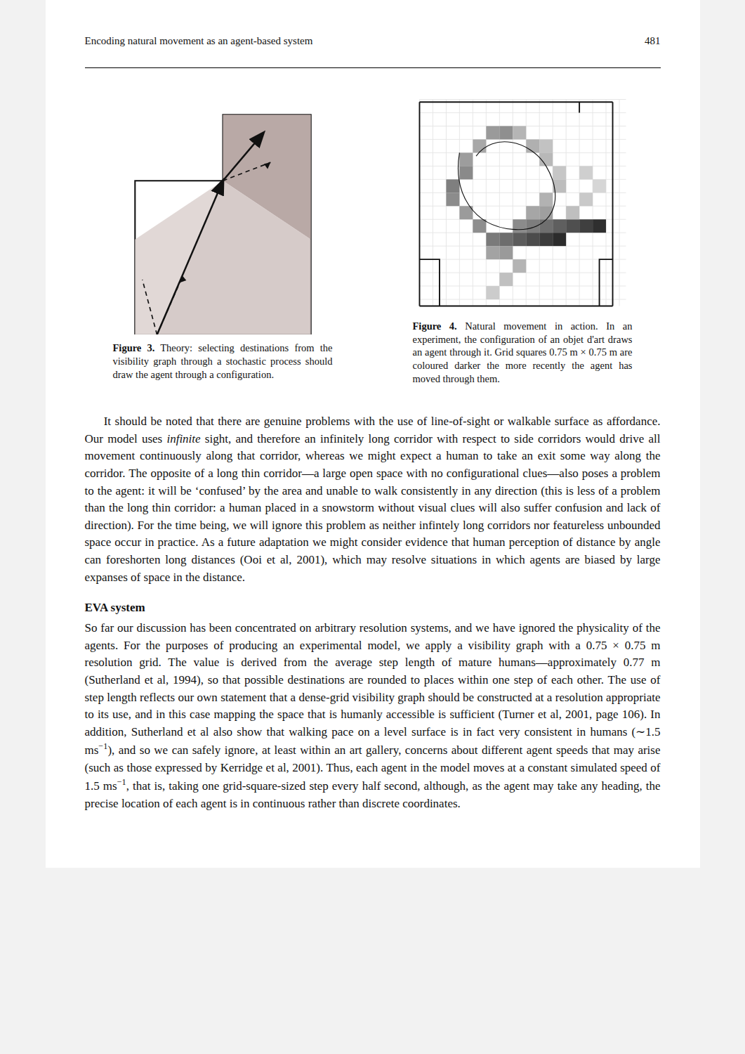Encoding natural movement as an agent-based system 481
Figure 3. Theory: selecting destinations from the visibility graph through a stochastic process should draw the agent through a configuration.
Figure 4. Natural movement in action. In an experiment, the configuration of an objet d'art draws an agent through it. Grid squares 0.75 m × 0.75 m are coloured darker the more recently the agent has moved through them.
It should be noted that there are genuine problems with the use of line-of-sight or walkable surface as affordance. Our model uses infinite sight, and therefore an infinitely long corridor with respect to side corridors would drive all movement continuously along that corridor, whereas we might expect a human to take an exit some way along the corridor. The opposite of a long thin corridor—a large open space with no configurational clues—also poses a problem to the agent: it will be ‘confused’ by the area and unable to walk consistently in any direction (this is less of a problem than the long thin corridor: a human placed in a snowstorm without visual clues will also suffer confusion and lack of direction). For the time being, we will ignore this problem as neither infintely long corridors nor featureless unbounded space occur in practice. As a future adaptation we might consider evidence that human perception of distance by angle can foreshorten long distances (Ooi et al, 2001), which may resolve situations in which agents are biased by large expanses of space in the distance.
EVA system
So far our discussion has been concentrated on arbitrary resolution systems, and we have ignored the physicality of the agents. For the purposes of producing an experimental model, we apply a visibility graph with a 0.75 × 0.75 m resolution grid. The value is derived from the average step length of mature humans—approximately 0.77 m (Sutherland et al, 1994), so that possible destinations are rounded to places within one step of each other. The use of step length reflects our own statement that a dense-grid visibility graph should be constructed at a resolution appropriate to its use, and in this case mapping the space that is humanly accessible is sufficient (Turner et al, 2001, page 106). In addition, Sutherland et al also show that walking pace on a level surface is in fact very consistent in humans (∼1.5 ms−1), and so we can safely ignore, at least within an art gallery, concerns about different agent speeds that may arise (such as those expressed by Kerridge et al, 2001). Thus, each agent in the model moves at a constant simulated speed of 1.5 ms−1, that is, taking one grid-square-sized step every half second, although, as the agent may take any heading, the precise location of each agent is in continuous rather than discrete coordinates.